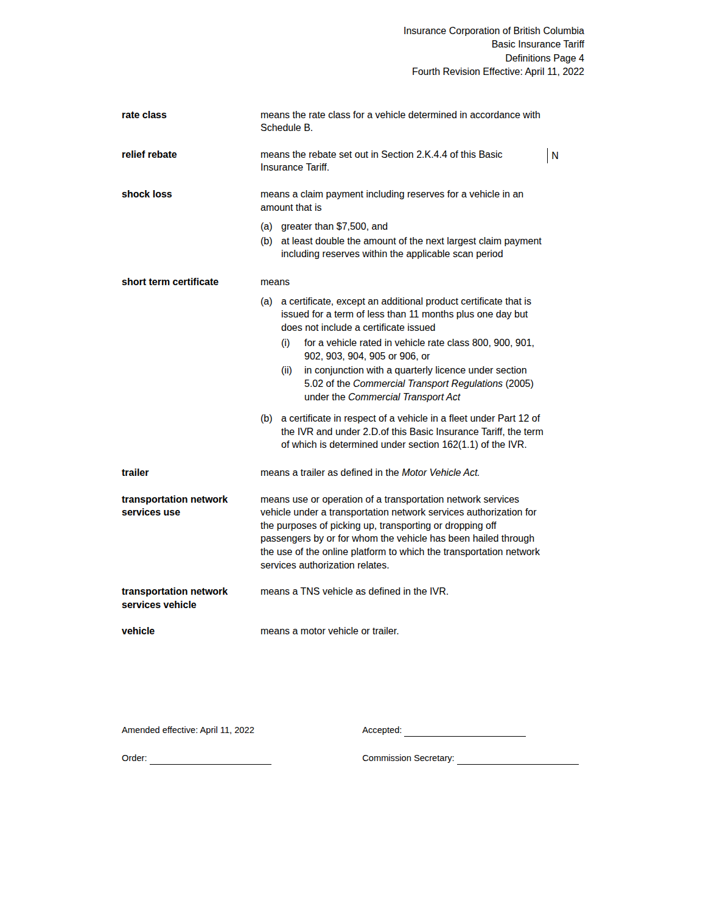Insurance Corporation of British Columbia
Basic Insurance Tariff
Definitions Page 4
Fourth Revision Effective: April 11, 2022
| rate class | means the rate class for a vehicle determined in accordance with Schedule B. | |
| relief rebate | means the rebate set out in Section 2.K.4.4 of this Basic Insurance Tariff. | N |
| shock loss | means a claim payment including reserves for a vehicle in an amount that is (a) greater than $7,500, and (b) at least double the amount of the next largest claim payment including reserves within the applicable scan period | |
| short term certificate | means (a) a certificate, except an additional product certificate that is issued for a term of less than 11 months plus one day but does not include a certificate issued (i) for a vehicle rated in vehicle rate class 800, 900, 901, 902, 903, 904, 905 or 906, or (ii) in conjunction with a quarterly licence under section 5.02 of the Commercial Transport Regulations (2005) under the Commercial Transport Act (b) a certificate in respect of a vehicle in a fleet under Part 12 of the IVR and under 2.D.of this Basic Insurance Tariff, the term of which is determined under section 162(1.1) of the IVR. | |
| trailer | means a trailer as defined in the Motor Vehicle Act. | |
| transportation network services use | means use or operation of a transportation network services vehicle under a transportation network services authorization for the purposes of picking up, transporting or dropping off passengers by or for whom the vehicle has been hailed through the use of the online platform to which the transportation network services authorization relates. | |
| transportation network services vehicle | means a TNS vehicle as defined in the IVR. | |
| vehicle | means a motor vehicle or trailer. | |
Amended effective: April 11, 2022
Accepted:
Order:
Commission Secretary: